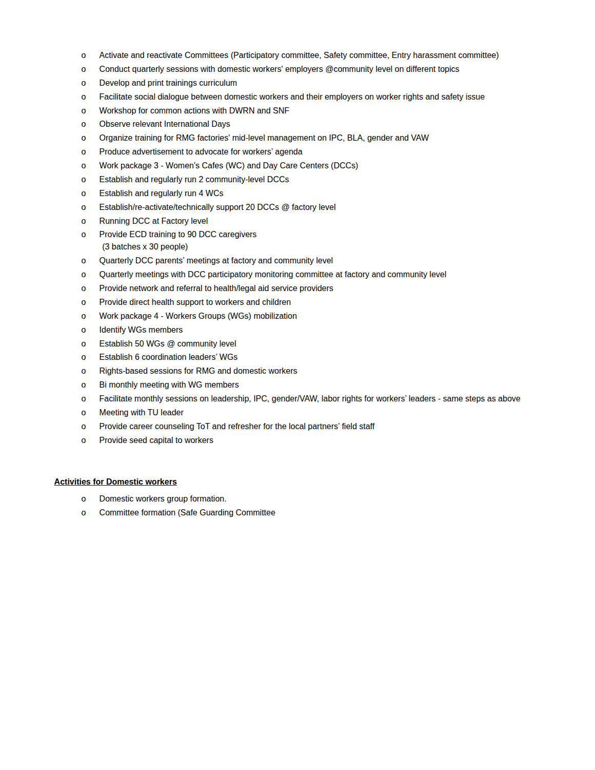Activate and reactivate Committees (Participatory committee, Safety committee, Entry harassment committee)
Conduct quarterly sessions with domestic workers' employers @community level on different topics
Develop and print trainings curriculum
Facilitate social dialogue between domestic workers and their employers on worker rights and safety issue
Workshop for common actions with DWRN and SNF
Observe relevant International Days
Organize training for RMG factories' mid-level management on IPC, BLA, gender and VAW
Produce advertisement to advocate for workers’ agenda
Work package 3 - Women's Cafes (WC) and Day Care Centers (DCCs)
Establish and regularly run 2 community-level DCCs
Establish and regularly run 4 WCs
Establish/re-activate/technically support 20 DCCs @ factory level
Running DCC at Factory level
Provide ECD training to 90 DCC caregivers (3 batches x 30 people)
Quarterly DCC parents’ meetings at factory and community level
Quarterly meetings with DCC participatory monitoring committee at factory and community level
Provide network and referral to health/legal aid service providers
Provide direct health support to workers and children
Work package 4 - Workers Groups (WGs) mobilization
Identify WGs members
Establish 50 WGs @ community level
Establish 6 coordination leaders’ WGs
Rights-based sessions for RMG and domestic workers
Bi monthly meeting with WG members
Facilitate monthly sessions on leadership, IPC, gender/VAW, labor rights for workers’ leaders - same steps as above
Meeting with TU leader
Provide career counseling ToT and refresher for the local partners’ field staff
Provide seed capital to workers
Activities for Domestic workers
Domestic workers group formation.
Committee formation (Safe Guarding Committee